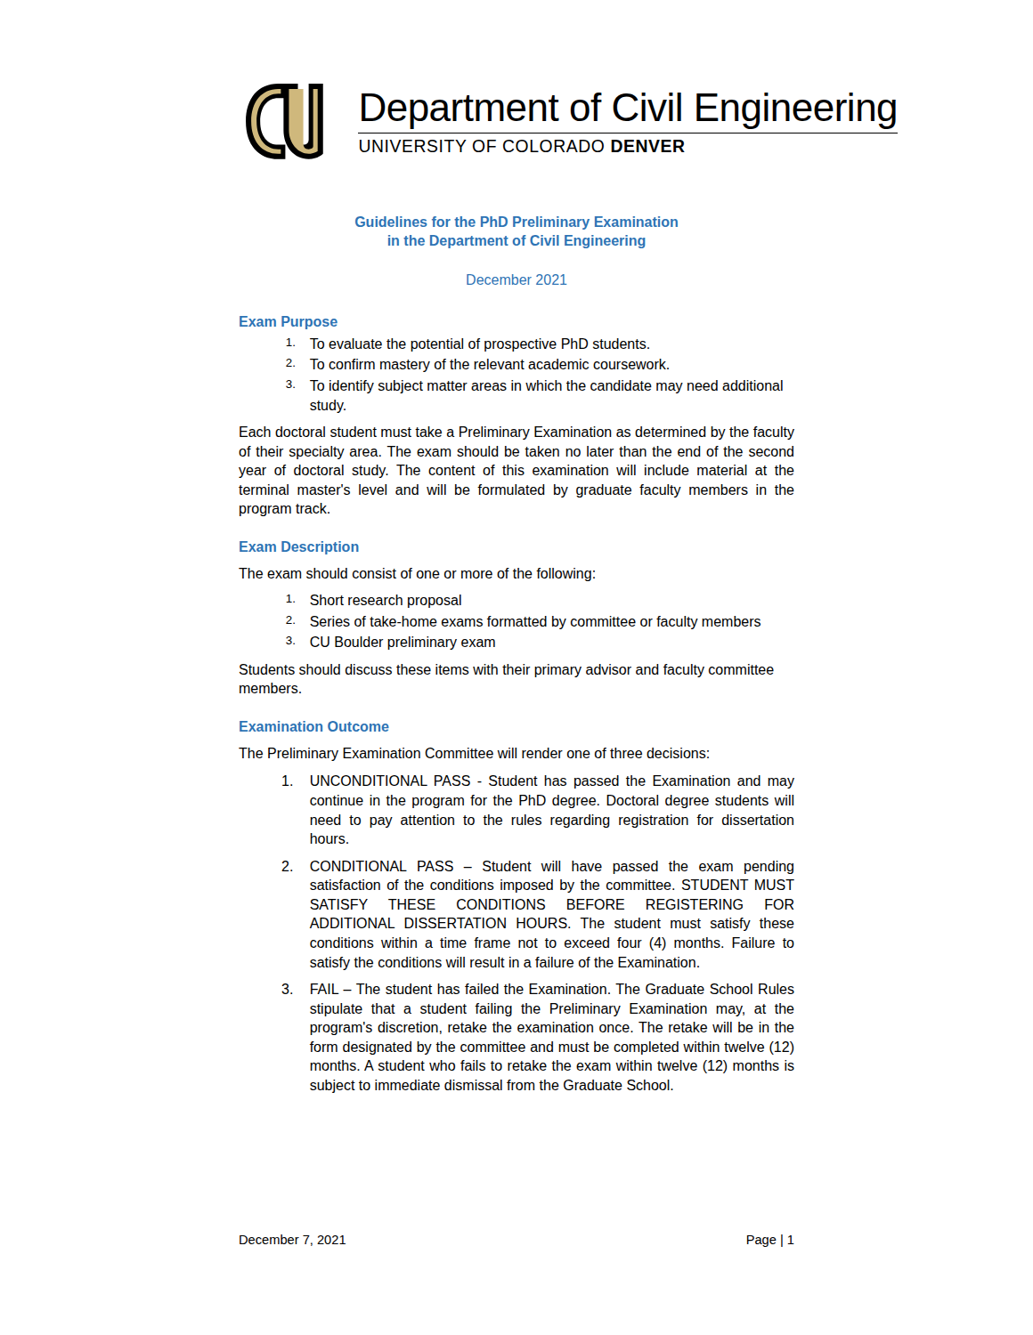CU logo
Department of Civil Engineering
UNIVERSITY OF COLORADO DENVER
Guidelines for the PhD Preliminary Examination
in the Department of Civil Engineering
December 2021
Exam Purpose
To evaluate the potential of prospective PhD students.
To confirm mastery of the relevant academic coursework.
To identify subject matter areas in which the candidate may need additional study.
Each doctoral student must take a Preliminary Examination as determined by the faculty of their specialty area. The exam should be taken no later than the end of the second year of doctoral study. The content of this examination will include material at the terminal master's level and will be formulated by graduate faculty members in the program track.
Exam Description
The exam should consist of one or more of the following:
Short research proposal
Series of take-home exams formatted by committee or faculty members
CU Boulder preliminary exam
Students should discuss these items with their primary advisor and faculty committee members.
Examination Outcome
The Preliminary Examination Committee will render one of three decisions:
UNCONDITIONAL PASS - Student has passed the Examination and may continue in the program for the PhD degree. Doctoral degree students will need to pay attention to the rules regarding registration for dissertation hours.
CONDITIONAL PASS – Student will have passed the exam pending satisfaction of the conditions imposed by the committee. STUDENT MUST SATISFY THESE CONDITIONS BEFORE REGISTERING FOR ADDITIONAL DISSERTATION HOURS. The student must satisfy these conditions within a time frame not to exceed four (4) months. Failure to satisfy the conditions will result in a failure of the Examination.
FAIL – The student has failed the Examination. The Graduate School Rules stipulate that a student failing the Preliminary Examination may, at the program's discretion, retake the examination once. The retake will be in the form designated by the committee and must be completed within twelve (12) months. A student who fails to retake the exam within twelve (12) months is subject to immediate dismissal from the Graduate School.
December 7, 2021 Page | 1